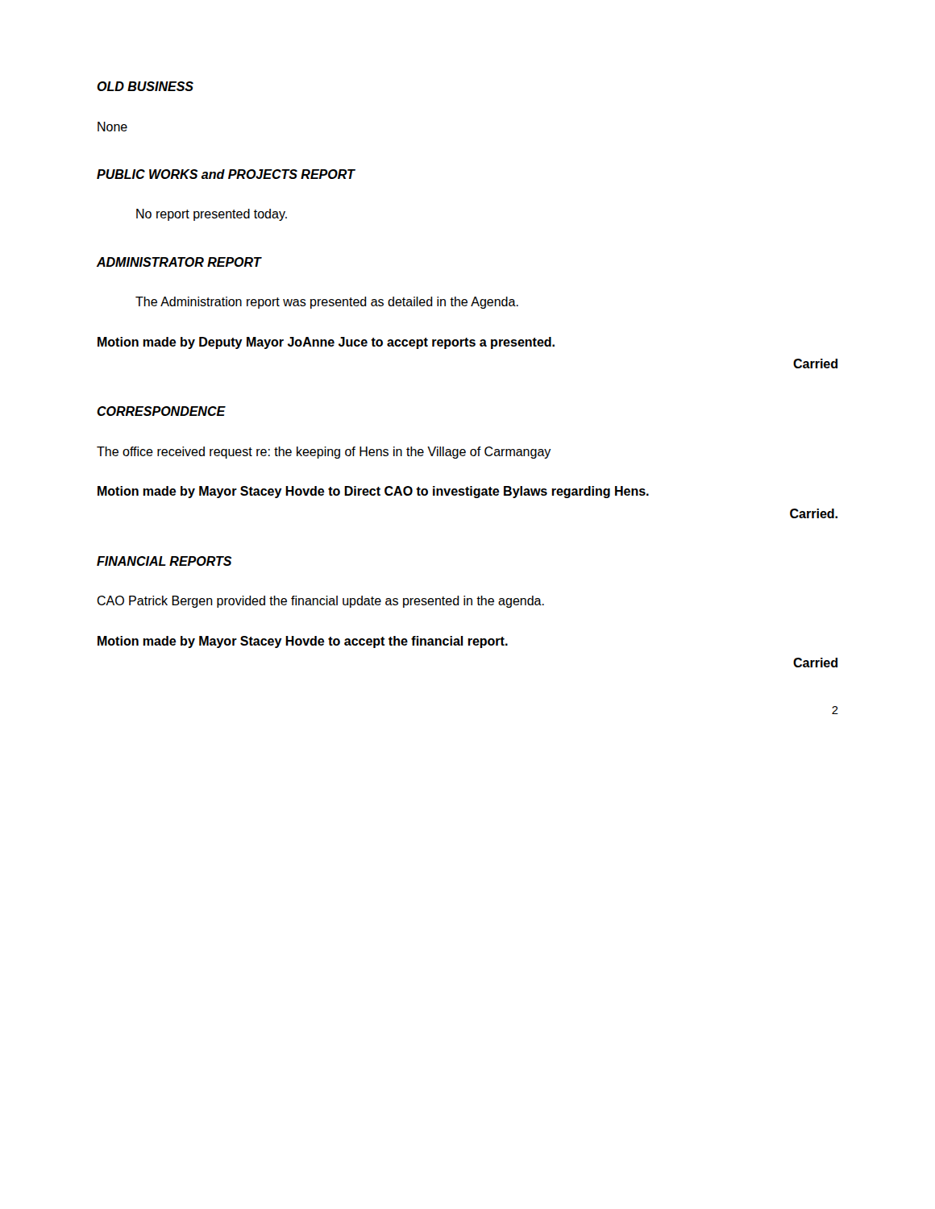OLD BUSINESS
None
PUBLIC WORKS and PROJECTS REPORT
No report presented today.
ADMINISTRATOR REPORT
The Administration report was presented as detailed in the Agenda.
Motion made by Deputy Mayor JoAnne Juce to accept reports a presented.
Carried
CORRESPONDENCE
The office received request re: the keeping of Hens in the Village of Carmangay
Motion made by Mayor Stacey Hovde to Direct CAO to investigate Bylaws regarding Hens.
Carried.
FINANCIAL REPORTS
CAO Patrick Bergen provided the financial update as presented in the agenda.
Motion made by Mayor Stacey Hovde to accept the financial report.
Carried
2